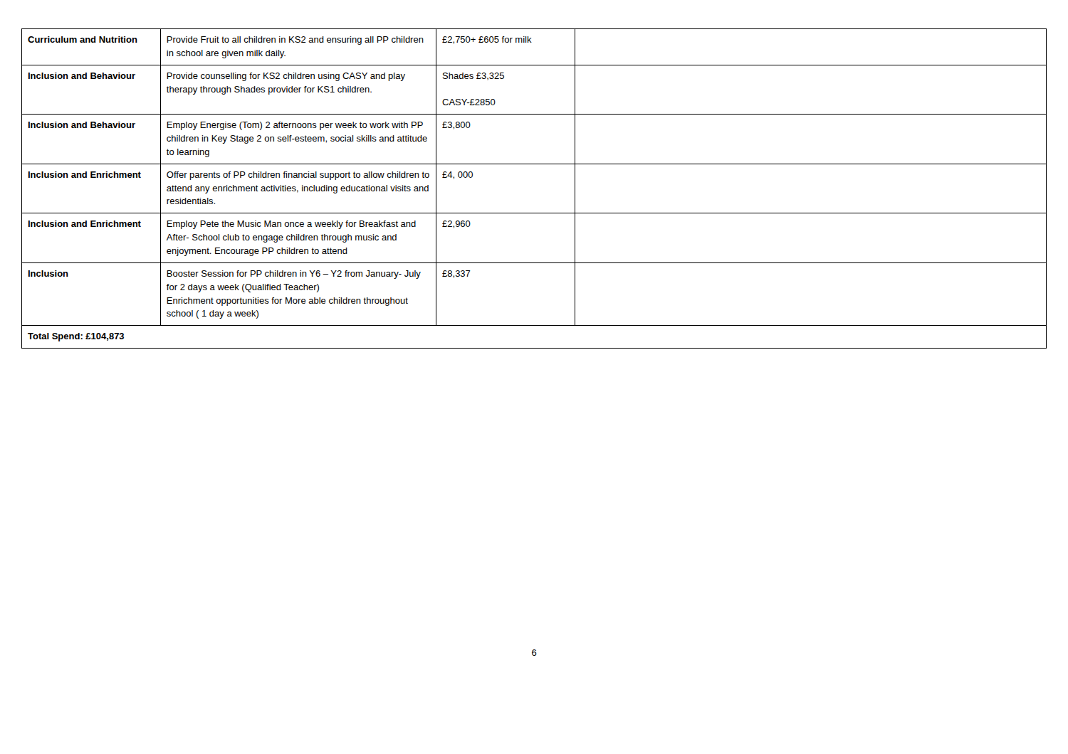| Curriculum and Nutrition | Provide Fruit to all children in KS2 and ensuring all PP children in school are given milk daily. | £2,750+ £605 for milk | |
| Inclusion and Behaviour | Provide counselling for KS2 children using CASY and play therapy through Shades provider for KS1 children. | Shades £3,325 CASY-£2850 | |
| Inclusion and Behaviour | Employ Energise (Tom) 2 afternoons per week to work with PP children in Key Stage 2 on self-esteem, social skills and attitude to learning | £3,800 | |
| Inclusion and Enrichment | Offer parents of PP children financial support to allow children to attend any enrichment activities, including educational visits and residentials. | £4, 000 | |
| Inclusion and Enrichment | Employ Pete the Music Man once a weekly for Breakfast and After- School club to engage children through music and enjoyment. Encourage PP children to attend | £2,960 | |
| Inclusion | Booster Session for PP children in Y6 – Y2 from January- July for 2 days a week (Qualified Teacher) Enrichment opportunities for More able children throughout school ( 1 day a week) | £8,337 | |
| Total Spend: £104,873 |
6